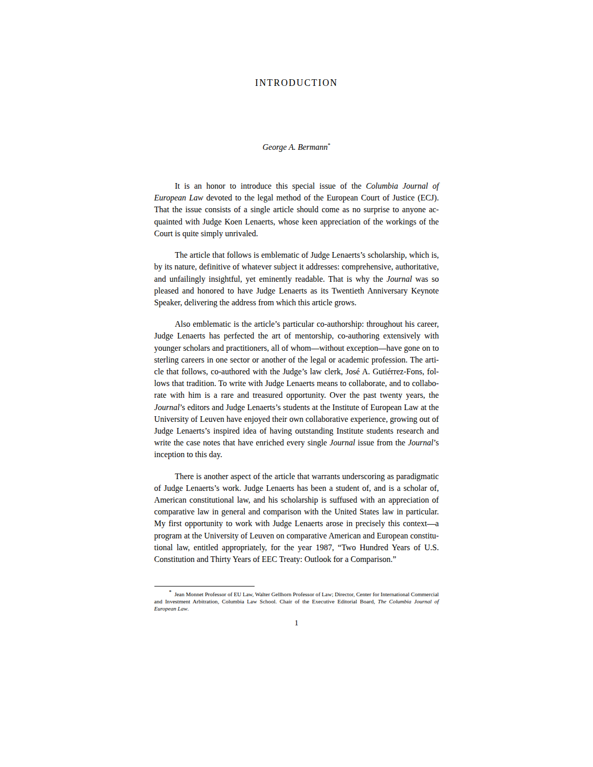INTRODUCTION
George A. Bermann*
It is an honor to introduce this special issue of the Columbia Journal of European Law devoted to the legal method of the European Court of Justice (ECJ). That the issue consists of a single article should come as no surprise to anyone acquainted with Judge Koen Lenaerts, whose keen appreciation of the workings of the Court is quite simply unrivaled.
The article that follows is emblematic of Judge Lenaerts’s scholarship, which is, by its nature, definitive of whatever subject it addresses: comprehensive, authoritative, and unfailingly insightful, yet eminently readable. That is why the Journal was so pleased and honored to have Judge Lenaerts as its Twentieth Anniversary Keynote Speaker, delivering the address from which this article grows.
Also emblematic is the article’s particular co-authorship: throughout his career, Judge Lenaerts has perfected the art of mentorship, co-authoring extensively with younger scholars and practitioners, all of whom—without exception—have gone on to sterling careers in one sector or another of the legal or academic profession. The article that follows, co-authored with the Judge’s law clerk, José A. Gutiérrez-Fons, follows that tradition. To write with Judge Lenaerts means to collaborate, and to collaborate with him is a rare and treasured opportunity. Over the past twenty years, the Journal’s editors and Judge Lenaerts’s students at the Institute of European Law at the University of Leuven have enjoyed their own collaborative experience, growing out of Judge Lenaerts’s inspired idea of having outstanding Institute students research and write the case notes that have enriched every single Journal issue from the Journal’s inception to this day.
There is another aspect of the article that warrants underscoring as paradigmatic of Judge Lenaerts’s work. Judge Lenaerts has been a student of, and is a scholar of, American constitutional law, and his scholarship is suffused with an appreciation of comparative law in general and comparison with the United States law in particular. My first opportunity to work with Judge Lenaerts arose in precisely this context—a program at the University of Leuven on comparative American and European constitutional law, entitled appropriately, for the year 1987, “Two Hundred Years of U.S. Constitution and Thirty Years of EEC Treaty: Outlook for a Comparison.”
*Jean Monnet Professor of EU Law, Walter Gellhorn Professor of Law; Director, Center for International Commercial and Investment Arbitration, Columbia Law School. Chair of the Executive Editorial Board, The Columbia Journal of European Law.
1